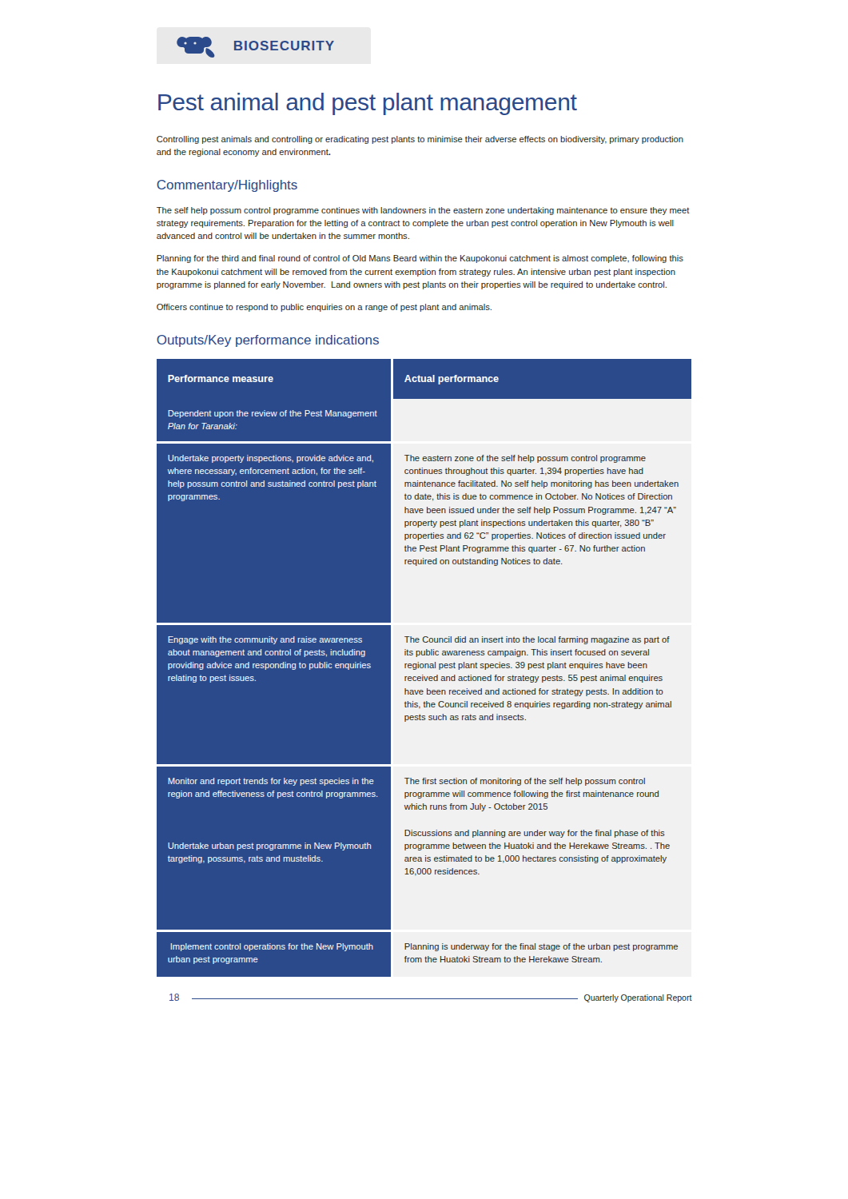BIOSECURITY
Pest animal and pest plant management
Controlling pest animals and controlling or eradicating pest plants to minimise their adverse effects on biodiversity, primary production and the regional economy and environment.
Commentary/Highlights
The self help possum control programme continues with landowners in the eastern zone undertaking maintenance to ensure they meet strategy requirements. Preparation for the letting of a contract to complete the urban pest control operation in New Plymouth is well advanced and control will be undertaken in the summer months.
Planning for the third and final round of control of Old Mans Beard within the Kaupokonui catchment is almost complete, following this the Kaupokonui catchment will be removed from the current exemption from strategy rules. An intensive urban pest plant inspection programme is planned for early November. Land owners with pest plants on their properties will be required to undertake control.
Officers continue to respond to public enquiries on a range of pest plant and animals.
Outputs/Key performance indications
| Performance measure | Actual performance |
| --- | --- |
| Dependent upon the review of the Pest Management Plan for Taranaki: | |
| Undertake property inspections, provide advice and, where necessary, enforcement action, for the self-help possum control and sustained control pest plant programmes. | The eastern zone of the self help possum control programme continues throughout this quarter. 1,394 properties have had maintenance facilitated. No self help monitoring has been undertaken to date, this is due to commence in October. No Notices of Direction have been issued under the self help Possum Programme. 1,247 “A” property pest plant inspections undertaken this quarter, 380 “B” properties and 62 “C” properties. Notices of direction issued under the Pest Plant Programme this quarter - 67. No further action required on outstanding Notices to date. |
| Engage with the community and raise awareness about management and control of pests, including providing advice and responding to public enquiries relating to pest issues. | The Council did an insert into the local farming magazine as part of its public awareness campaign. This insert focused on several regional pest plant species. 39 pest plant enquires have been received and actioned for strategy pests. 55 pest animal enquires have been received and actioned for strategy pests. In addition to this, the Council received 8 enquiries regarding non-strategy animal pests such as rats and insects. |
| Monitor and report trends for key pest species in the region and effectiveness of pest control programmes. Undertake urban pest programme in New Plymouth targeting, possums, rats and mustelids. | The first section of monitoring of the self help possum control programme will commence following the first maintenance round which runs from July - October 2015 Discussions and planning are under way for the final phase of this programme between the Huatoki and the Herekawe Streams. . The area is estimated to be 1,000 hectares consisting of approximately 16,000 residences. |
| Implement control operations for the New Plymouth urban pest programme | Planning is underway for the final stage of the urban pest programme from the Huatoki Stream to the Herekawe Stream. |
18
Quarterly Operational Report